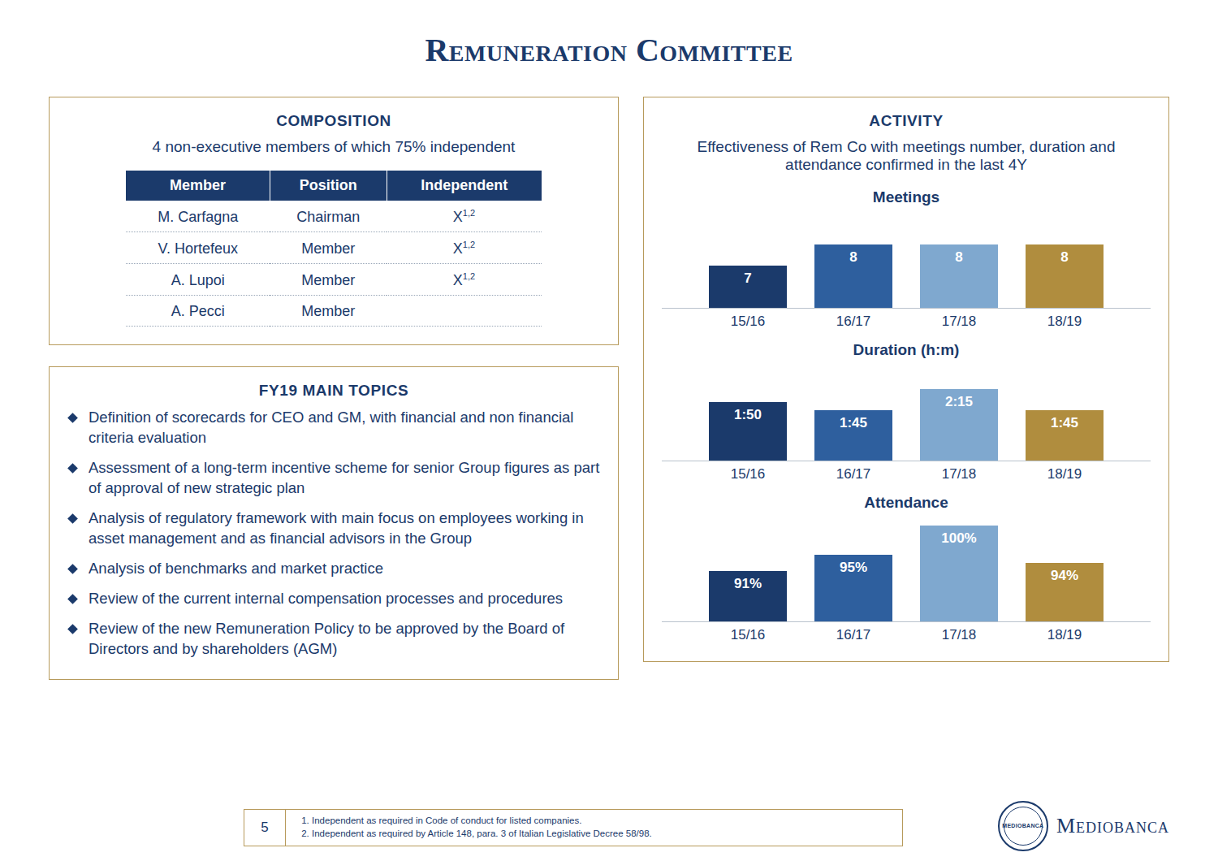Remuneration Committee
COMPOSITION
4 non-executive members of which 75% independent
| Member | Position | Independent |
| --- | --- | --- |
| M. Carfagna | Chairman | X 1,2 |
| V. Hortefeux | Member | X 1,2 |
| A. Lupoi | Member | X 1,2 |
| A. Pecci | Member | |
FY19 MAIN TOPICS
Definition of scorecards for CEO and GM, with financial and non financial criteria evaluation
Assessment of a long-term incentive scheme for senior Group figures as part of approval of new strategic plan
Analysis of regulatory framework with main focus on employees working in asset management and as financial advisors in the Group
Analysis of benchmarks and market practice
Review of the current internal compensation processes and procedures
Review of the new Remuneration Policy to be approved by the Board of Directors and by shareholders (AGM)
ACTIVITY
Effectiveness of Rem Co with meetings number, duration and attendance confirmed in the last 4Y
Meetings
7
8
8
8
15/1616/1717/1818/19
Duration (h:m)
1:50
1:45
2:15
1:45
15/1616/1717/1818/19
Attendance
91%
95%
100%
94%
15/1616/1717/1818/19
5
Independent as required in Code of conduct for listed companies.
Independent as required by Article 148, para. 3 of Italian Legislative Decree 58/98.
MEDIOBANCA
Mediobanca